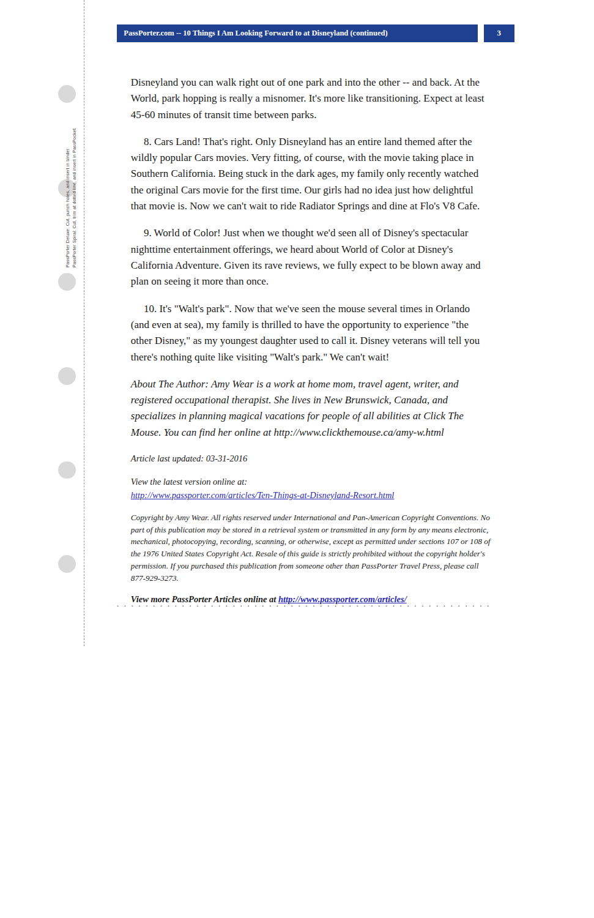PassPorter Deluxe: Cut, punch holes, and insert in binder
PassPorter Spiral: Cut, trim at dotted line, and insert in PassPocket
PassPorter.com -- 10 Things I Am Looking Forward to at Disneyland (continued)
3
Disneyland you can walk right out of one park and into the other -- and back. At the World, park hopping is really a misnomer. It's more like transitioning. Expect at least 45-60 minutes of transit time between parks.
8. Cars Land! That's right. Only Disneyland has an entire land themed after the wildly popular Cars movies. Very fitting, of course, with the movie taking place in Southern California. Being stuck in the dark ages, my family only recently watched the original Cars movie for the first time. Our girls had no idea just how delightful that movie is. Now we can't wait to ride Radiator Springs and dine at Flo's V8 Cafe.
9. World of Color! Just when we thought we'd seen all of Disney's spectacular nighttime entertainment offerings, we heard about World of Color at Disney's California Adventure. Given its rave reviews, we fully expect to be blown away and plan on seeing it more than once.
10. It's "Walt's park". Now that we've seen the mouse several times in Orlando (and even at sea), my family is thrilled to have the opportunity to experience "the other Disney," as my youngest daughter used to call it. Disney veterans will tell you there's nothing quite like visiting "Walt's park." We can't wait!
About The Author: Amy Wear is a work at home mom, travel agent, writer, and registered occupational therapist. She lives in New Brunswick, Canada, and specializes in planning magical vacations for people of all abilities at Click The Mouse. You can find her online at http://www.clickthemouse.ca/amy-w.html
Article last updated: 03-31-2016
View the latest version online at:
http://www.passporter.com/articles/Ten-Things-at-Disneyland-Resort.html
Copyright by Amy Wear. All rights reserved under International and Pan-American Copyright Conventions. No part of this publication may be stored in a retrieval system or transmitted in any form by any means electronic, mechanical, photocopying, recording, scanning, or otherwise, except as permitted under sections 107 or 108 of the 1976 United States Copyright Act. Resale of this guide is strictly prohibited without the copyright holder's permission. If you purchased this publication from someone other than PassPorter Travel Press, please call 877-929-3273.
View more PassPorter Articles online at http://www.passporter.com/articles/
. . . . . . . . . . . . . . . . . . . . . . . . . . . . . . . . . . . . . . . . . . . . . . . . . . . . . . . . . . . . . . . .